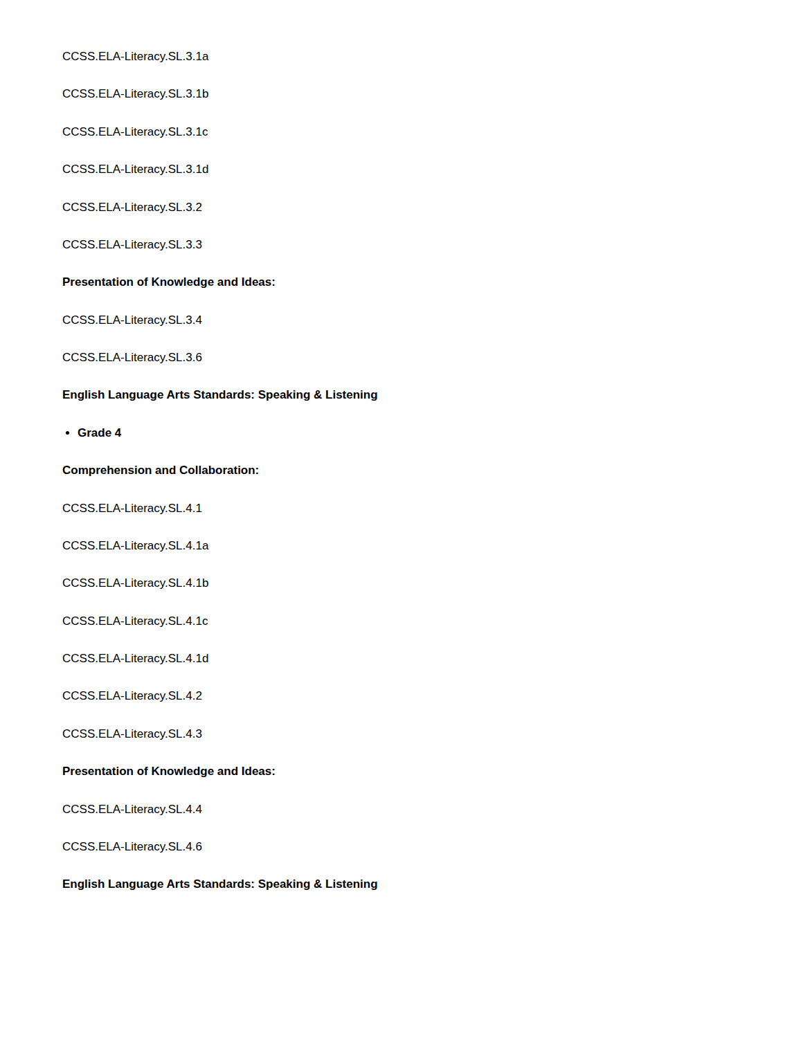CCSS.ELA-Literacy.SL.3.1a
CCSS.ELA-Literacy.SL.3.1b
CCSS.ELA-Literacy.SL.3.1c
CCSS.ELA-Literacy.SL.3.1d
CCSS.ELA-Literacy.SL.3.2
CCSS.ELA-Literacy.SL.3.3
Presentation of Knowledge and Ideas:
CCSS.ELA-Literacy.SL.3.4
CCSS.ELA-Literacy.SL.3.6
English Language Arts Standards: Speaking & Listening
Grade 4
Comprehension and Collaboration:
CCSS.ELA-Literacy.SL.4.1
CCSS.ELA-Literacy.SL.4.1a
CCSS.ELA-Literacy.SL.4.1b
CCSS.ELA-Literacy.SL.4.1c
CCSS.ELA-Literacy.SL.4.1d
CCSS.ELA-Literacy.SL.4.2
CCSS.ELA-Literacy.SL.4.3
Presentation of Knowledge and Ideas:
CCSS.ELA-Literacy.SL.4.4
CCSS.ELA-Literacy.SL.4.6
English Language Arts Standards: Speaking & Listening